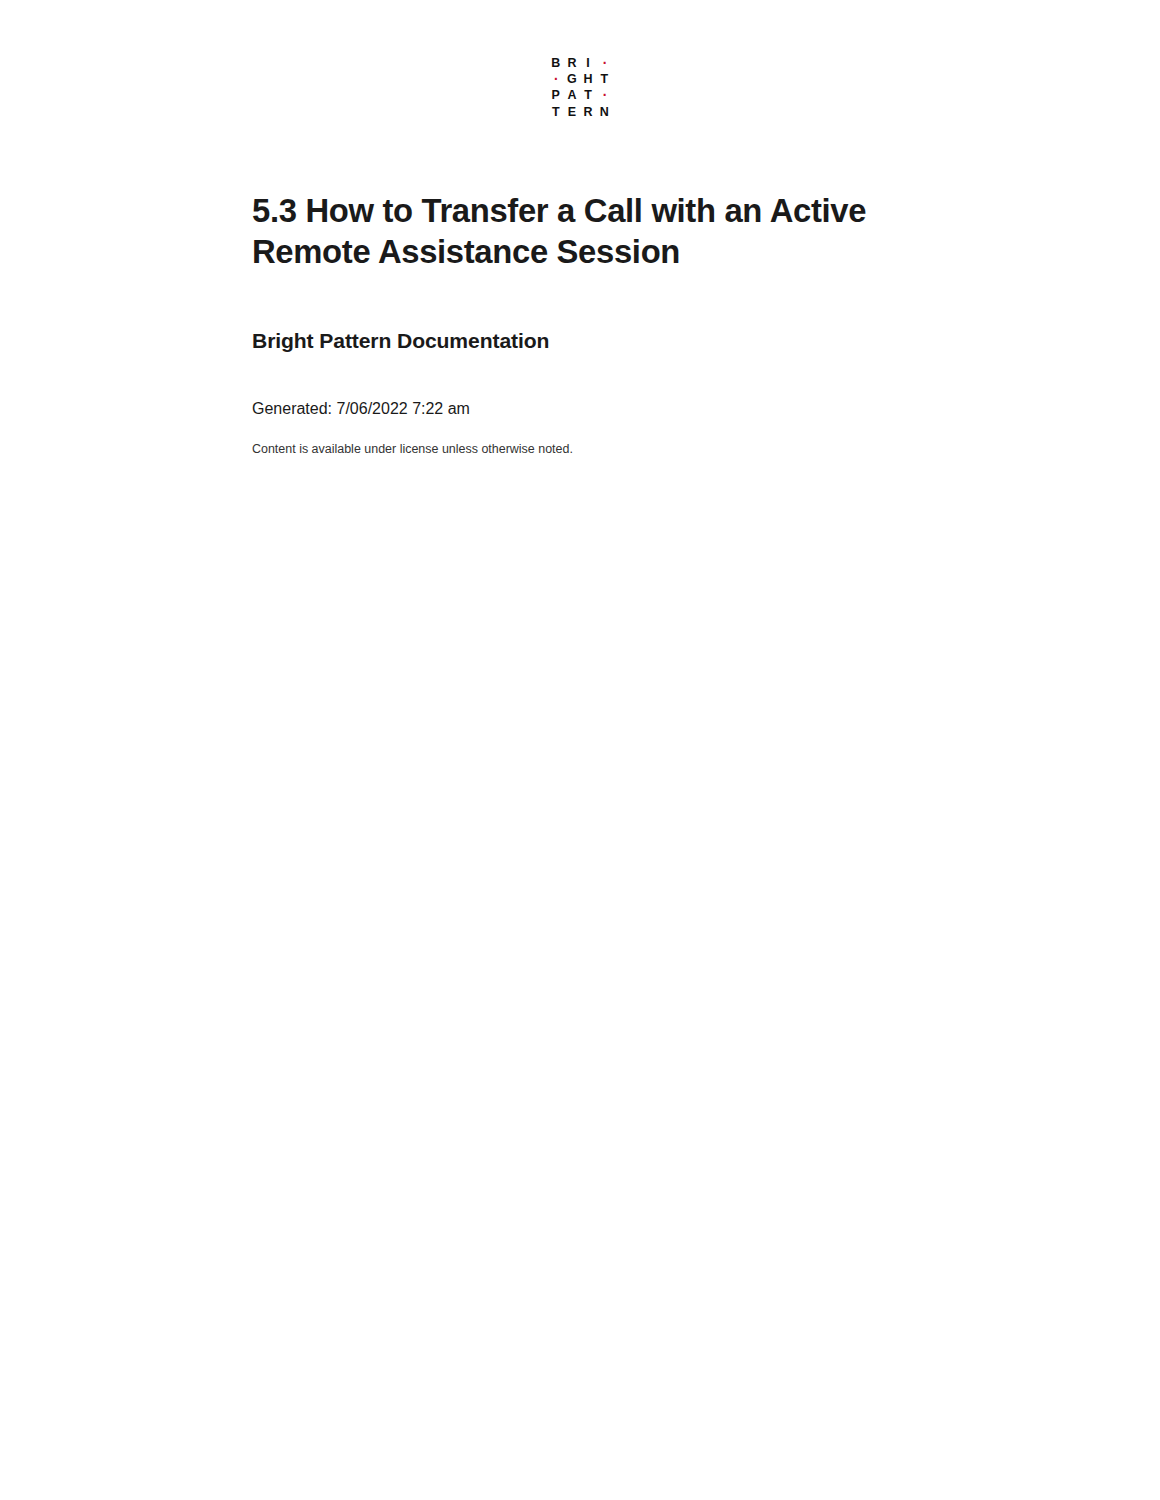BRI· ·GHT PAT· TERN
5.3 How to Transfer a Call with an Active Remote Assistance Session
Bright Pattern Documentation
Generated: 7/06/2022 7:22 am
Content is available under license unless otherwise noted.